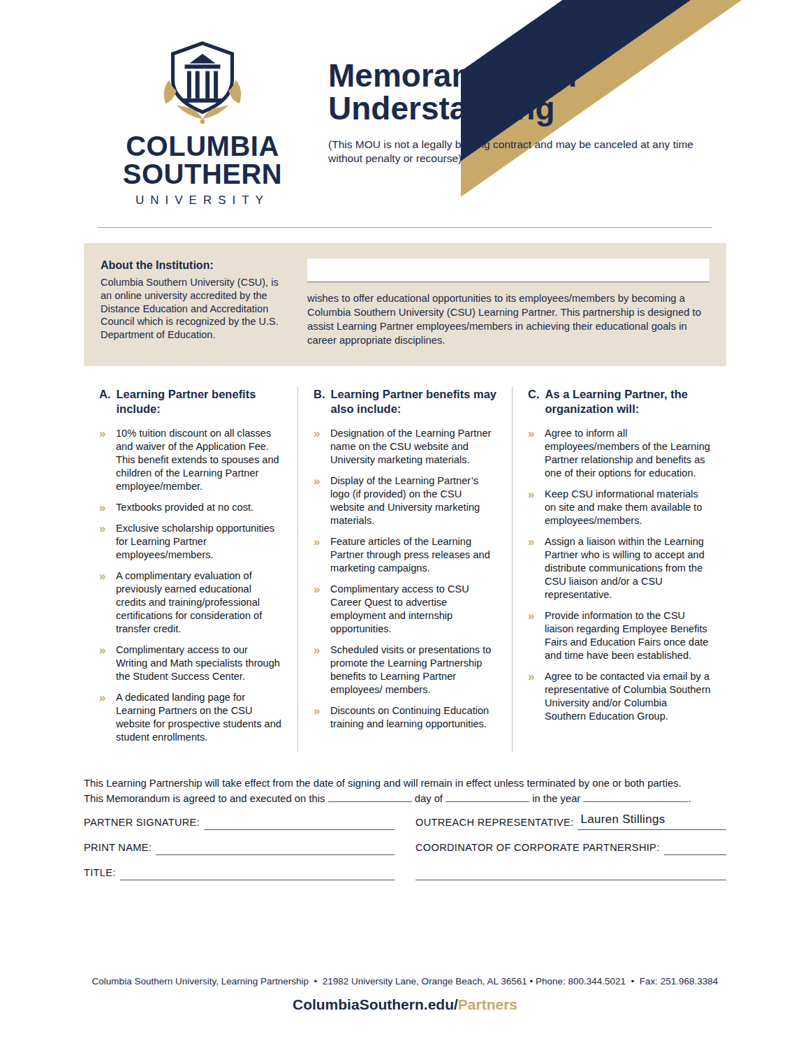COLUMBIA SOUTHERN
UNIVERSITY
Memorandum of
Understanding
(This MOU is not a legally binding contract and may be canceled at any time without penalty or recourse)
About the Institution: Columbia Southern University (CSU), is an online university accredited by the Distance Education and Accreditation Council which is recognized by the U.S. Department of Education.
wishes to offer educational opportunities to its employees/members by becoming a Columbia Southern University (CSU) Learning Partner. This partnership is designed to assist Learning Partner employees/members in achieving their educational goals in career appropriate disciplines.
A. Learning Partner benefits include:
10% tuition discount on all classes and waiver of the Application Fee. This benefit extends to spouses and children of the Learning Partner employee/member.
Textbooks provided at no cost.
Exclusive scholarship opportunities for Learning Partner employees/members.
A complimentary evaluation of previously earned educational credits and training/professional certifications for consideration of transfer credit.
Complimentary access to our Writing and Math specialists through the Student Success Center.
A dedicated landing page for Learning Partners on the CSU website for prospective students and student enrollments.
B. Learning Partner benefits may also include:
Designation of the Learning Partner name on the CSU website and University marketing materials.
Display of the Learning Partner’s logo (if provided) on the CSU website and University marketing materials.
Feature articles of the Learning Partner through press releases and marketing campaigns.
Complimentary access to CSU Career Quest to advertise employment and internship opportunities.
Scheduled visits or presentations to promote the Learning Partnership benefits to Learning Partner employees/ members.
Discounts on Continuing Education training and learning opportunities.
C. As a Learning Partner, the organization will:
Agree to inform all employees/members of the Learning Partner relationship and benefits as one of their options for education.
Keep CSU informational materials on site and make them available to employees/members.
Assign a liaison within the Learning Partner who is willing to accept and distribute communications from the CSU liaison and/or a CSU representative.
Provide information to the CSU liaison regarding Employee Benefits Fairs and Education Fairs once date and time have been established.
Agree to be contacted via email by a representative of Columbia Southern University and/or Columbia Southern Education Group.
This Learning Partnership will take effect from the date of signing and will remain in effect unless terminated by one or both parties.
This Memorandum is agreed to and executed on this day of in the year .
PARTNER SIGNATURE:
PRINT NAME:
TITLE:
OUTREACH REPRESENTATIVE: Lauren Stillings
COORDINATOR OF CORPORATE PARTNERSHIP:
Columbia Southern University, Learning Partnership • 21982 University Lane, Orange Beach, AL 36561 • Phone: 800.344.5021 • Fax: 251.968.3384
ColumbiaSouthern.edu/Partners